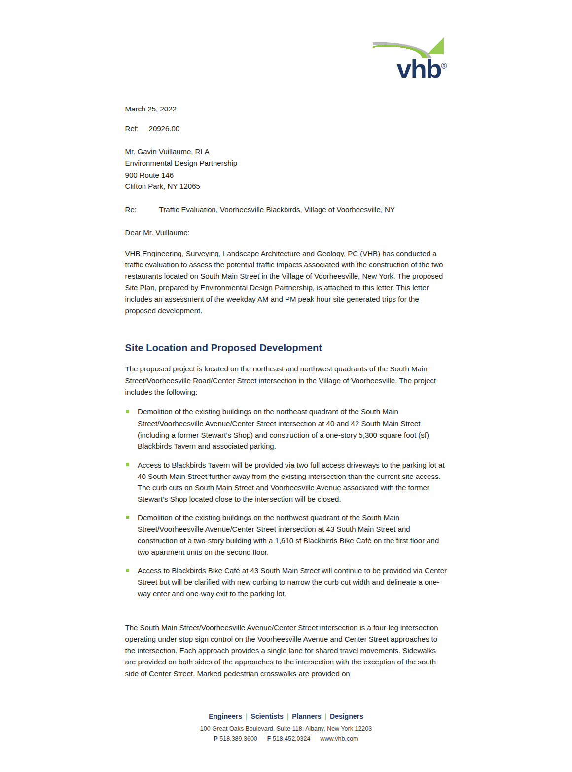vhb®
March 25, 2022
Ref: 20926.00
Mr. Gavin Vuillaume, RLA
Environmental Design Partnership
900 Route 146
Clifton Park, NY 12065
Re: Traffic Evaluation, Voorheesville Blackbirds, Village of Voorheesville, NY
Dear Mr. Vuillaume:
VHB Engineering, Surveying, Landscape Architecture and Geology, PC (VHB) has conducted a traffic evaluation to assess the potential traffic impacts associated with the construction of the two restaurants located on South Main Street in the Village of Voorheesville, New York. The proposed Site Plan, prepared by Environmental Design Partnership, is attached to this letter. This letter includes an assessment of the weekday AM and PM peak hour site generated trips for the proposed development.
Site Location and Proposed Development
The proposed project is located on the northeast and northwest quadrants of the South Main Street/Voorheesville Road/Center Street intersection in the Village of Voorheesville. The project includes the following:
Demolition of the existing buildings on the northeast quadrant of the South Main Street/Voorheesville Avenue/Center Street intersection at 40 and 42 South Main Street (including a former Stewart’s Shop) and construction of a one-story 5,300 square foot (sf) Blackbirds Tavern and associated parking.
Access to Blackbirds Tavern will be provided via two full access driveways to the parking lot at 40 South Main Street further away from the existing intersection than the current site access. The curb cuts on South Main Street and Voorheesville Avenue associated with the former Stewart’s Shop located close to the intersection will be closed.
Demolition of the existing buildings on the northwest quadrant of the South Main Street/Voorheesville Avenue/Center Street intersection at 43 South Main Street and construction of a two-story building with a 1,610 sf Blackbirds Bike Café on the first floor and two apartment units on the second floor.
Access to Blackbirds Bike Café at 43 South Main Street will continue to be provided via Center Street but will be clarified with new curbing to narrow the curb cut width and delineate a one-way enter and one-way exit to the parking lot.
The South Main Street/Voorheesville Avenue/Center Street intersection is a four-leg intersection operating under stop sign control on the Voorheesville Avenue and Center Street approaches to the intersection. Each approach provides a single lane for shared travel movements. Sidewalks are provided on both sides of the approaches to the intersection with the exception of the south side of Center Street. Marked pedestrian crosswalks are provided on
Engineers|Scientists|Planners|Designers
100 Great Oaks Boulevard, Suite 118, Albany, New York 12203
P 518.389.3600 F 518.452.0324 www.vhb.com